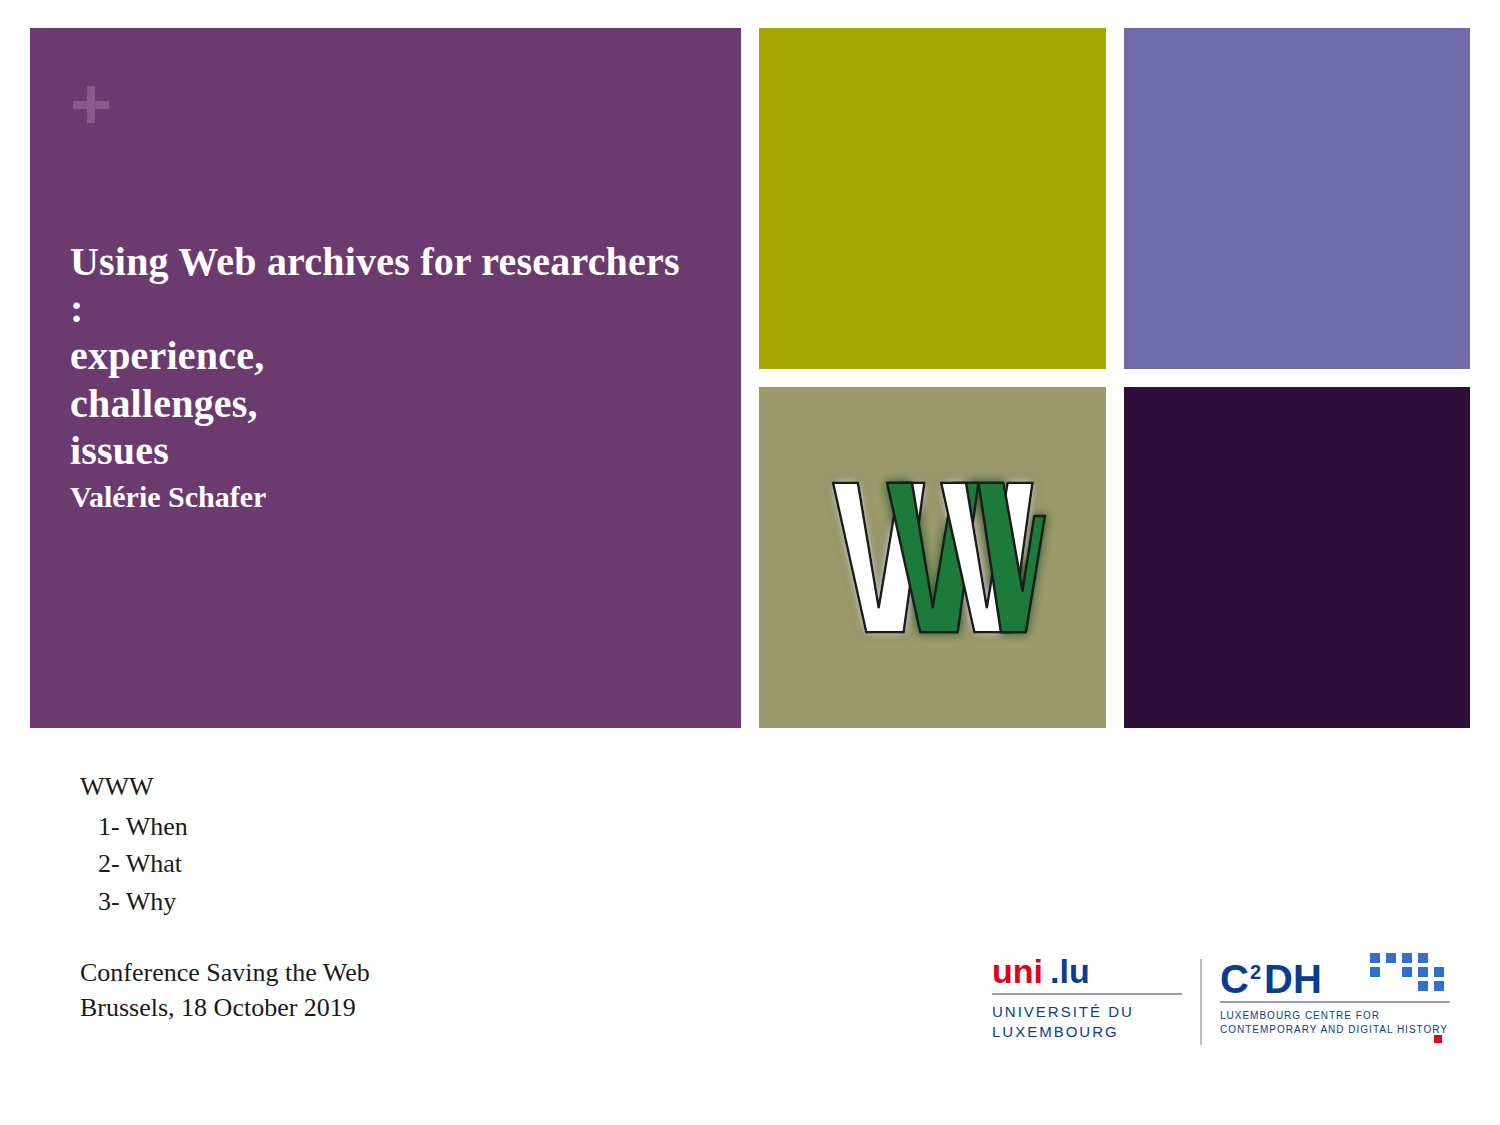+
Using Web archives for researchers :
experience,
challenges,
issues
Valérie Schafer
WWW
1- When
2- What
3- Why
Conference Saving the Web
Brussels, 18 October 2019
uni .lu UNIVERSITÉ DU LUXEMBOURG
C 2 DH LUXEMBOURG CENTRE FOR CONTEMPORARY AND DIGITAL HISTORY